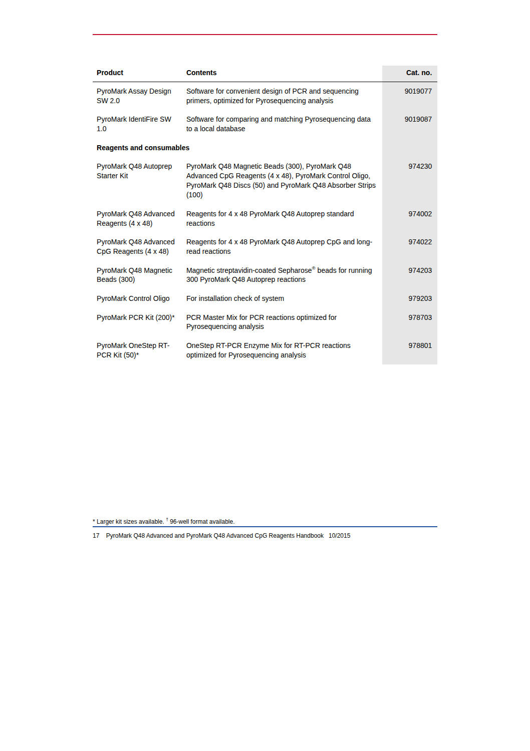| Product | Contents | Cat. no. |
| --- | --- | --- |
| PyroMark Assay Design SW 2.0 | Software for convenient design of PCR and sequencing primers, optimized for Pyrosequencing analysis | 9019077 |
| PyroMark IdentiFire SW 1.0 | Software for comparing and matching Pyrosequencing data to a local database | 9019087 |
| Reagents and consumables | |
| PyroMark Q48 Autoprep Starter Kit | PyroMark Q48 Magnetic Beads (300), PyroMark Q48 Advanced CpG Reagents (4 x 48), PyroMark Control Oligo, PyroMark Q48 Discs (50) and PyroMark Q48 Absorber Strips (100) | 974230 |
| PyroMark Q48 Advanced Reagents (4 x 48) | Reagents for 4 x 48 PyroMark Q48 Autoprep standard reactions | 974002 |
| PyroMark Q48 Advanced CpG Reagents (4 x 48) | Reagents for 4 x 48 PyroMark Q48 Autoprep CpG and long-read reactions | 974022 |
| PyroMark Q48 Magnetic Beads (300) | Magnetic streptavidin-coated Sepharose ® beads for running 300 PyroMark Q48 Autoprep reactions | 974203 |
| PyroMark Control Oligo | For installation check of system | 979203 |
| PyroMark PCR Kit (200)* | PCR Master Mix for PCR reactions optimized for Pyrosequencing analysis | 978703 |
| PyroMark OneStep RT-PCR Kit (50)* | OneStep RT-PCR Enzyme Mix for RT-PCR reactions optimized for Pyrosequencing analysis | 978801 |
* Larger kit sizes available. † 96-well format available.
17 PyroMark Q48 Advanced and PyroMark Q48 Advanced CpG Reagents Handbook 10/2015